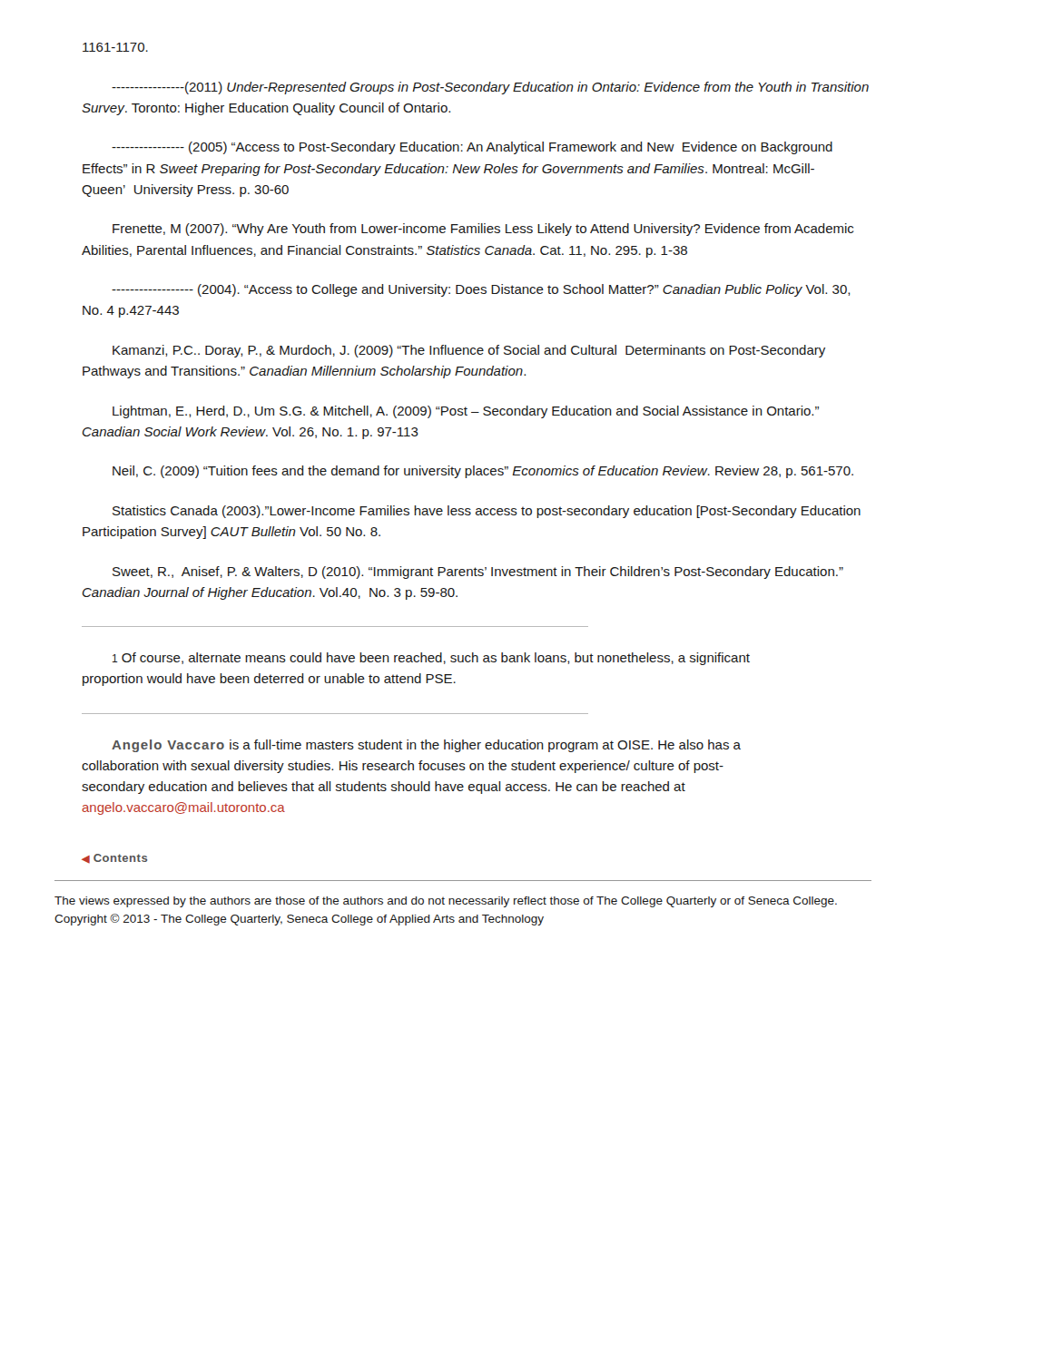1161-1170.
----------------(2011) Under-Represented Groups in Post-Secondary Education in Ontario: Evidence from the Youth in Transition Survey. Toronto: Higher Education Quality Council of Ontario.
---------------- (2005) “Access to Post-Secondary Education: An Analytical Framework and New Evidence on Background Effects” in R Sweet Preparing for Post-Secondary Education: New Roles for Governments and Families. Montreal: McGill-Queen’ University Press. p. 30-60
Frenette, M (2007). “Why Are Youth from Lower-income Families Less Likely to Attend University? Evidence from Academic Abilities, Parental Influences, and Financial Constraints.” Statistics Canada. Cat. 11, No. 295. p. 1-38
------------------ (2004). “Access to College and University: Does Distance to School Matter?” Canadian Public Policy Vol. 30, No. 4 p.427-443
Kamanzi, P.C.. Doray, P., & Murdoch, J. (2009) “The Influence of Social and Cultural Determinants on Post-Secondary Pathways and Transitions.” Canadian Millennium Scholarship Foundation.
Lightman, E., Herd, D., Um S.G. & Mitchell, A. (2009) “Post – Secondary Education and Social Assistance in Ontario.” Canadian Social Work Review. Vol. 26, No. 1. p. 97-113
Neil, C. (2009) “Tuition fees and the demand for university places” Economics of Education Review. Review 28, p. 561-570.
Statistics Canada (2003).”Lower-Income Families have less access to post-secondary education [Post-Secondary Education Participation Survey] CAUT Bulletin Vol. 50 No. 8.
Sweet, R., Anisef, P. & Walters, D (2010). “Immigrant Parents’ Investment in Their Children’s Post-Secondary Education.” Canadian Journal of Higher Education. Vol.40, No. 3 p. 59-80.
1 Of course, alternate means could have been reached, such as bank loans, but nonetheless, a significant proportion would have been deterred or unable to attend PSE.
Angelo Vaccaro is a full-time masters student in the higher education program at OISE. He also has a collaboration with sexual diversity studies. His research focuses on the student experience/ culture of post-secondary education and believes that all students should have equal access. He can be reached at angelo.vaccaro@mail.utoronto.ca
◀ Contents
The views expressed by the authors are those of the authors and do not necessarily reflect those of The College Quarterly or of Seneca College.
Copyright © 2013 - The College Quarterly, Seneca College of Applied Arts and Technology